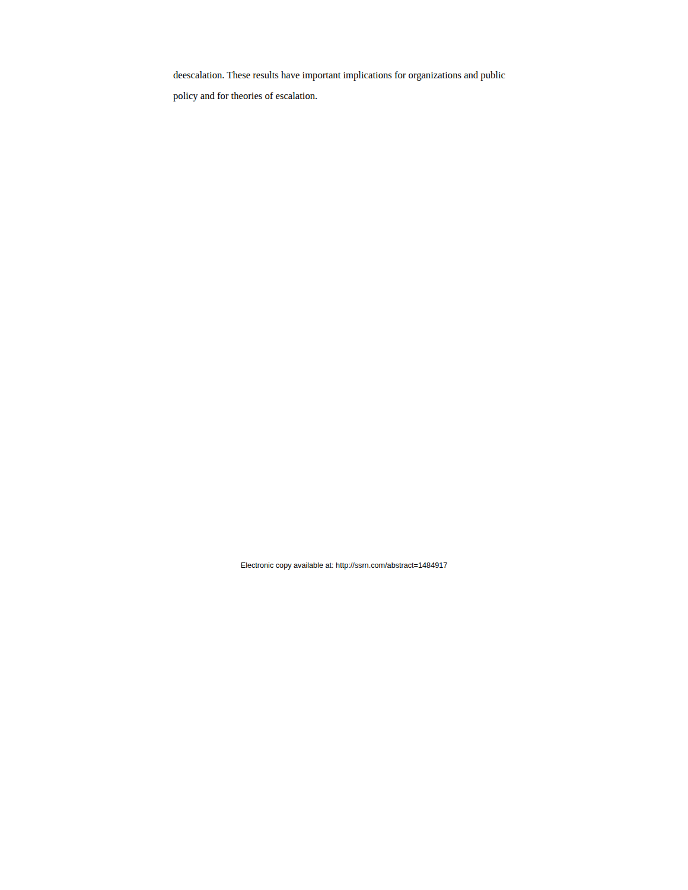deescalation. These results have important implications for organizations and public policy and for theories of escalation.
Electronic copy available at: http://ssrn.com/abstract=1484917